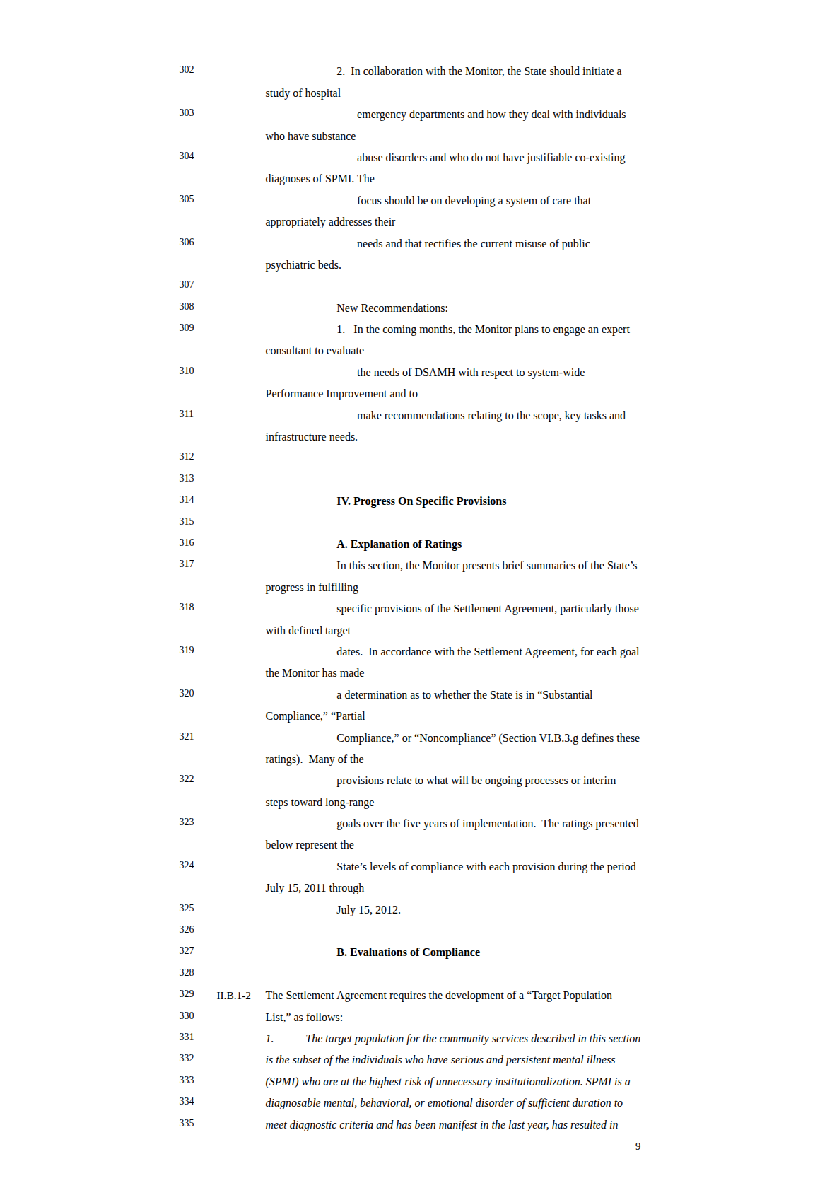| 302 | | 2. In collaboration with the Monitor, the State should initiate a study of hospital |
| 303 | | emergency departments and how they deal with individuals who have substance |
| 304 | | abuse disorders and who do not have justifiable co-existing diagnoses of SPMI. The |
| 305 | | focus should be on developing a system of care that appropriately addresses their |
| 306 | | needs and that rectifies the current misuse of public psychiatric beds. |
| 307 | | |
| 308 | | New Recommendations : |
| 309 | | 1. In the coming months, the Monitor plans to engage an expert consultant to evaluate |
| 310 | | the needs of DSAMH with respect to system-wide Performance Improvement and to |
| 311 | | make recommendations relating to the scope, key tasks and infrastructure needs. |
| 312 | | |
| 313 | | |
| 314 | | IV. Progress On Specific Provisions |
| 315 | | |
| 316 | | A. Explanation of Ratings |
| 317 | | In this section, the Monitor presents brief summaries of the State’s progress in fulfilling |
| 318 | | specific provisions of the Settlement Agreement, particularly those with defined target |
| 319 | | dates. In accordance with the Settlement Agreement, for each goal the Monitor has made |
| 320 | | a determination as to whether the State is in “Substantial Compliance,” “Partial |
| 321 | | Compliance,” or “Noncompliance” (Section VI.B.3.g defines these ratings). Many of the |
| 322 | | provisions relate to what will be ongoing processes or interim steps toward long-range |
| 323 | | goals over the five years of implementation. The ratings presented below represent the |
| 324 | | State’s levels of compliance with each provision during the period July 15, 2011 through |
| 325 | | July 15, 2012. |
| 326 | | |
| 327 | | B. Evaluations of Compliance |
| 328 | | |
| 329 | II.B.1-2 | The Settlement Agreement requires the development of a “Target Population |
| 330 | | List,” as follows: |
| 331 | | 1. The target population for the community services described in this section |
| 332 | | is the subset of the individuals who have serious and persistent mental illness |
| 333 | | (SPMI) who are at the highest risk of unnecessary institutionalization. SPMI is a |
| 334 | | diagnosable mental, behavioral, or emotional disorder of sufficient duration to |
| 335 | | meet diagnostic criteria and has been manifest in the last year, has resulted in |
9